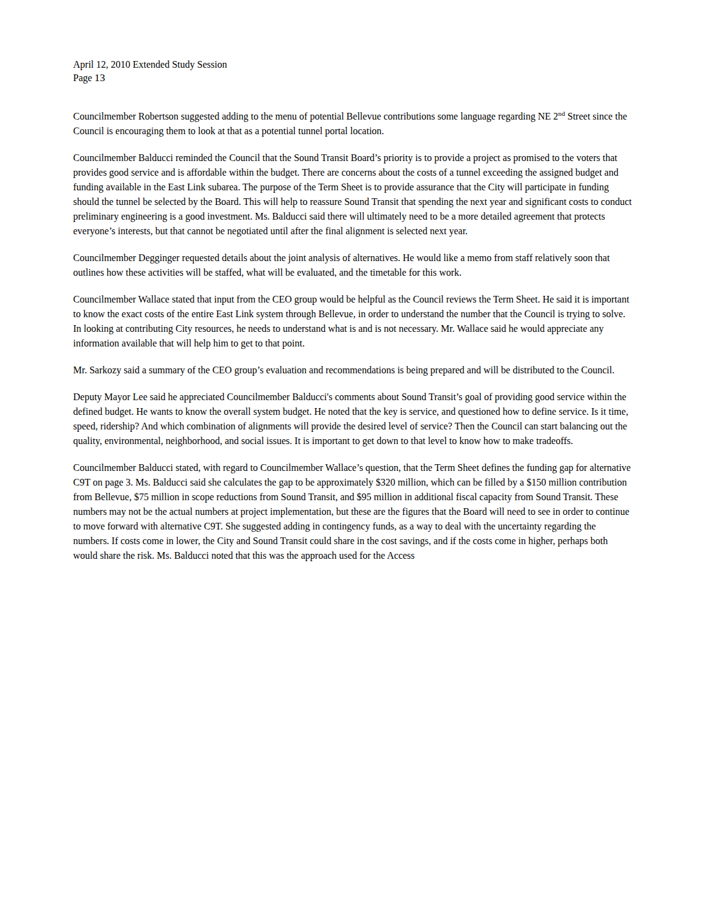April 12, 2010 Extended Study Session
Page 13
Councilmember Robertson suggested adding to the menu of potential Bellevue contributions some language regarding NE 2nd Street since the Council is encouraging them to look at that as a potential tunnel portal location.
Councilmember Balducci reminded the Council that the Sound Transit Board’s priority is to provide a project as promised to the voters that provides good service and is affordable within the budget. There are concerns about the costs of a tunnel exceeding the assigned budget and funding available in the East Link subarea. The purpose of the Term Sheet is to provide assurance that the City will participate in funding should the tunnel be selected by the Board. This will help to reassure Sound Transit that spending the next year and significant costs to conduct preliminary engineering is a good investment. Ms. Balducci said there will ultimately need to be a more detailed agreement that protects everyone’s interests, but that cannot be negotiated until after the final alignment is selected next year.
Councilmember Degginger requested details about the joint analysis of alternatives. He would like a memo from staff relatively soon that outlines how these activities will be staffed, what will be evaluated, and the timetable for this work.
Councilmember Wallace stated that input from the CEO group would be helpful as the Council reviews the Term Sheet. He said it is important to know the exact costs of the entire East Link system through Bellevue, in order to understand the number that the Council is trying to solve. In looking at contributing City resources, he needs to understand what is and is not necessary. Mr. Wallace said he would appreciate any information available that will help him to get to that point.
Mr. Sarkozy said a summary of the CEO group’s evaluation and recommendations is being prepared and will be distributed to the Council.
Deputy Mayor Lee said he appreciated Councilmember Balducci's comments about Sound Transit’s goal of providing good service within the defined budget. He wants to know the overall system budget. He noted that the key is service, and questioned how to define service. Is it time, speed, ridership? And which combination of alignments will provide the desired level of service? Then the Council can start balancing out the quality, environmental, neighborhood, and social issues. It is important to get down to that level to know how to make tradeoffs.
Councilmember Balducci stated, with regard to Councilmember Wallace’s question, that the Term Sheet defines the funding gap for alternative C9T on page 3. Ms. Balducci said she calculates the gap to be approximately $320 million, which can be filled by a $150 million contribution from Bellevue, $75 million in scope reductions from Sound Transit, and $95 million in additional fiscal capacity from Sound Transit. These numbers may not be the actual numbers at project implementation, but these are the figures that the Board will need to see in order to continue to move forward with alternative C9T. She suggested adding in contingency funds, as a way to deal with the uncertainty regarding the numbers. If costs come in lower, the City and Sound Transit could share in the cost savings, and if the costs come in higher, perhaps both would share the risk. Ms. Balducci noted that this was the approach used for the Access